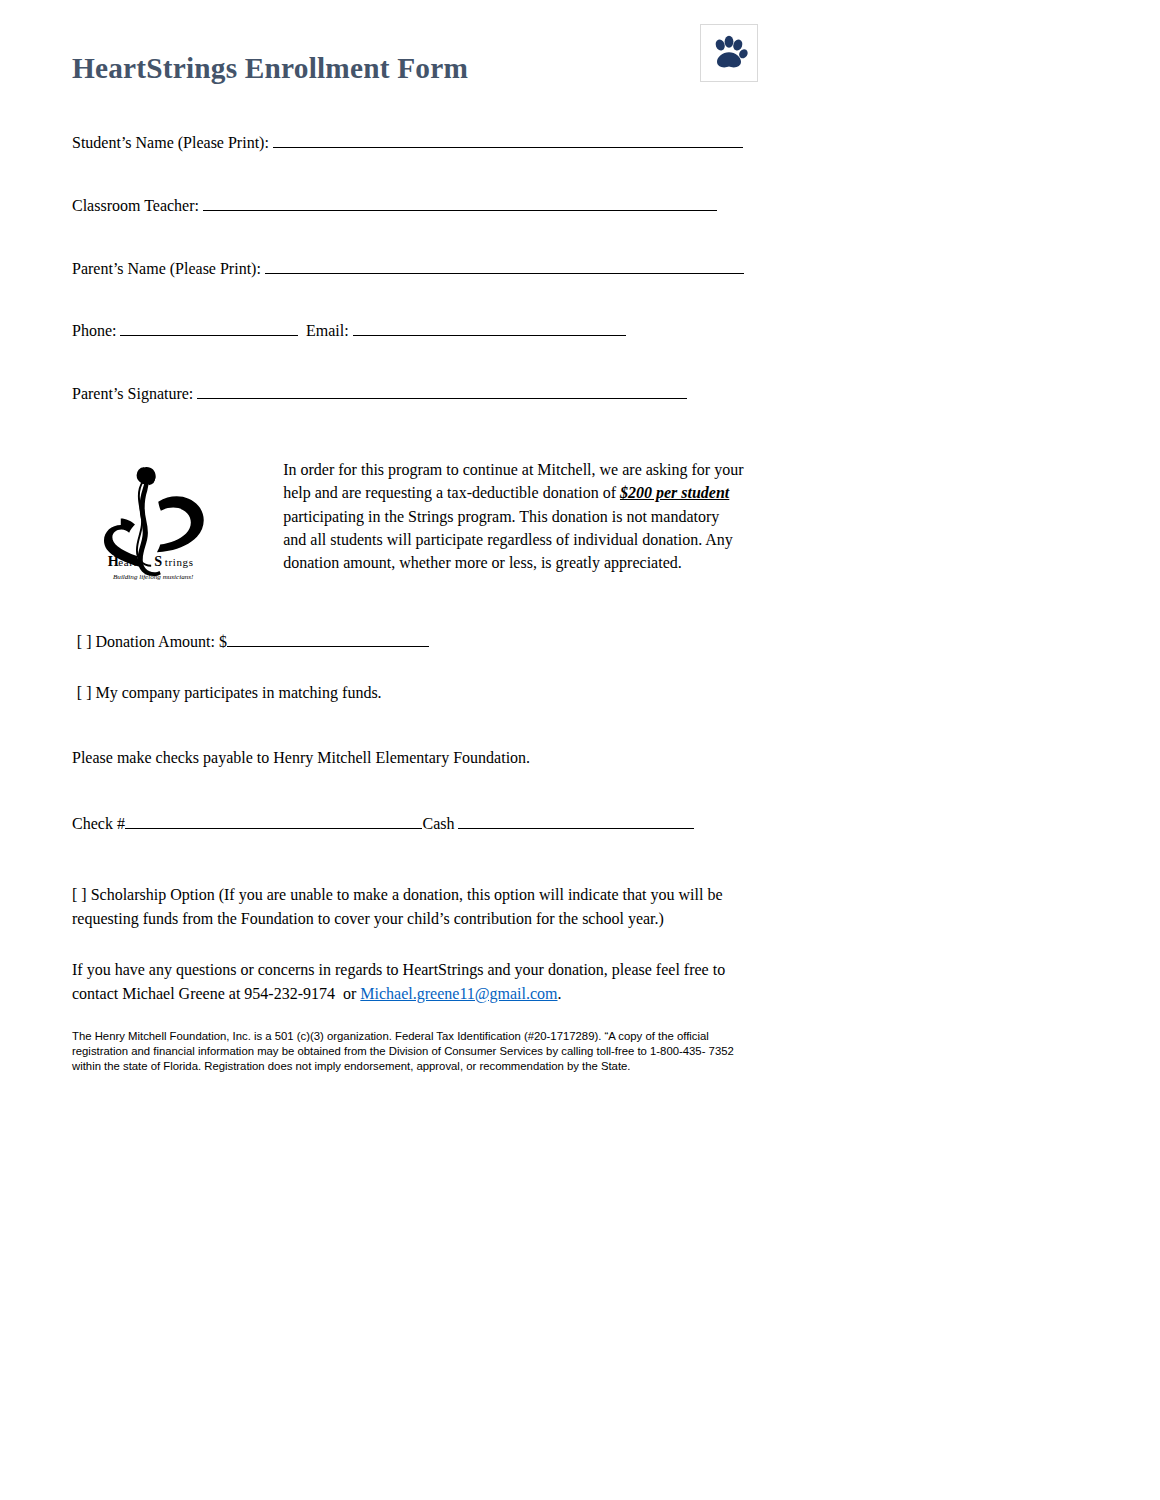HeartStrings Enrollment Form
Student’s Name (Please Print):
Classroom Teacher:
Parent’s Name (Please Print):
Phone: Email:
Parent’s Signature:
H eart S trings Building lifelong musicians!
In order for this program to continue at Mitchell, we are asking for your help and are requesting a tax-deductible donation of $200 per student participating in the Strings program. This donation is not mandatory and all students will participate regardless of individual donation. Any donation amount, whether more or less, is greatly appreciated.
[ ] Donation Amount: $
[ ] My company participates in matching funds.
Please make checks payable to Henry Mitchell Elementary Foundation.
Check # Cash
[ ] Scholarship Option (If you are unable to make a donation, this option will indicate that you will be requesting funds from the Foundation to cover your child’s contribution for the school year.)
If you have any questions or concerns in regards to HeartStrings and your donation, please feel free to contact Michael Greene at 954-232-9174 or Michael.greene11@gmail.com.
The Henry Mitchell Foundation, Inc. is a 501 (c)(3) organization. Federal Tax Identification (#20-1717289). “A copy of the official registration and financial information may be obtained from the Division of Consumer Services by calling toll-free to 1-800-435- 7352 within the state of Florida. Registration does not imply endorsement, approval, or recommendation by the State.